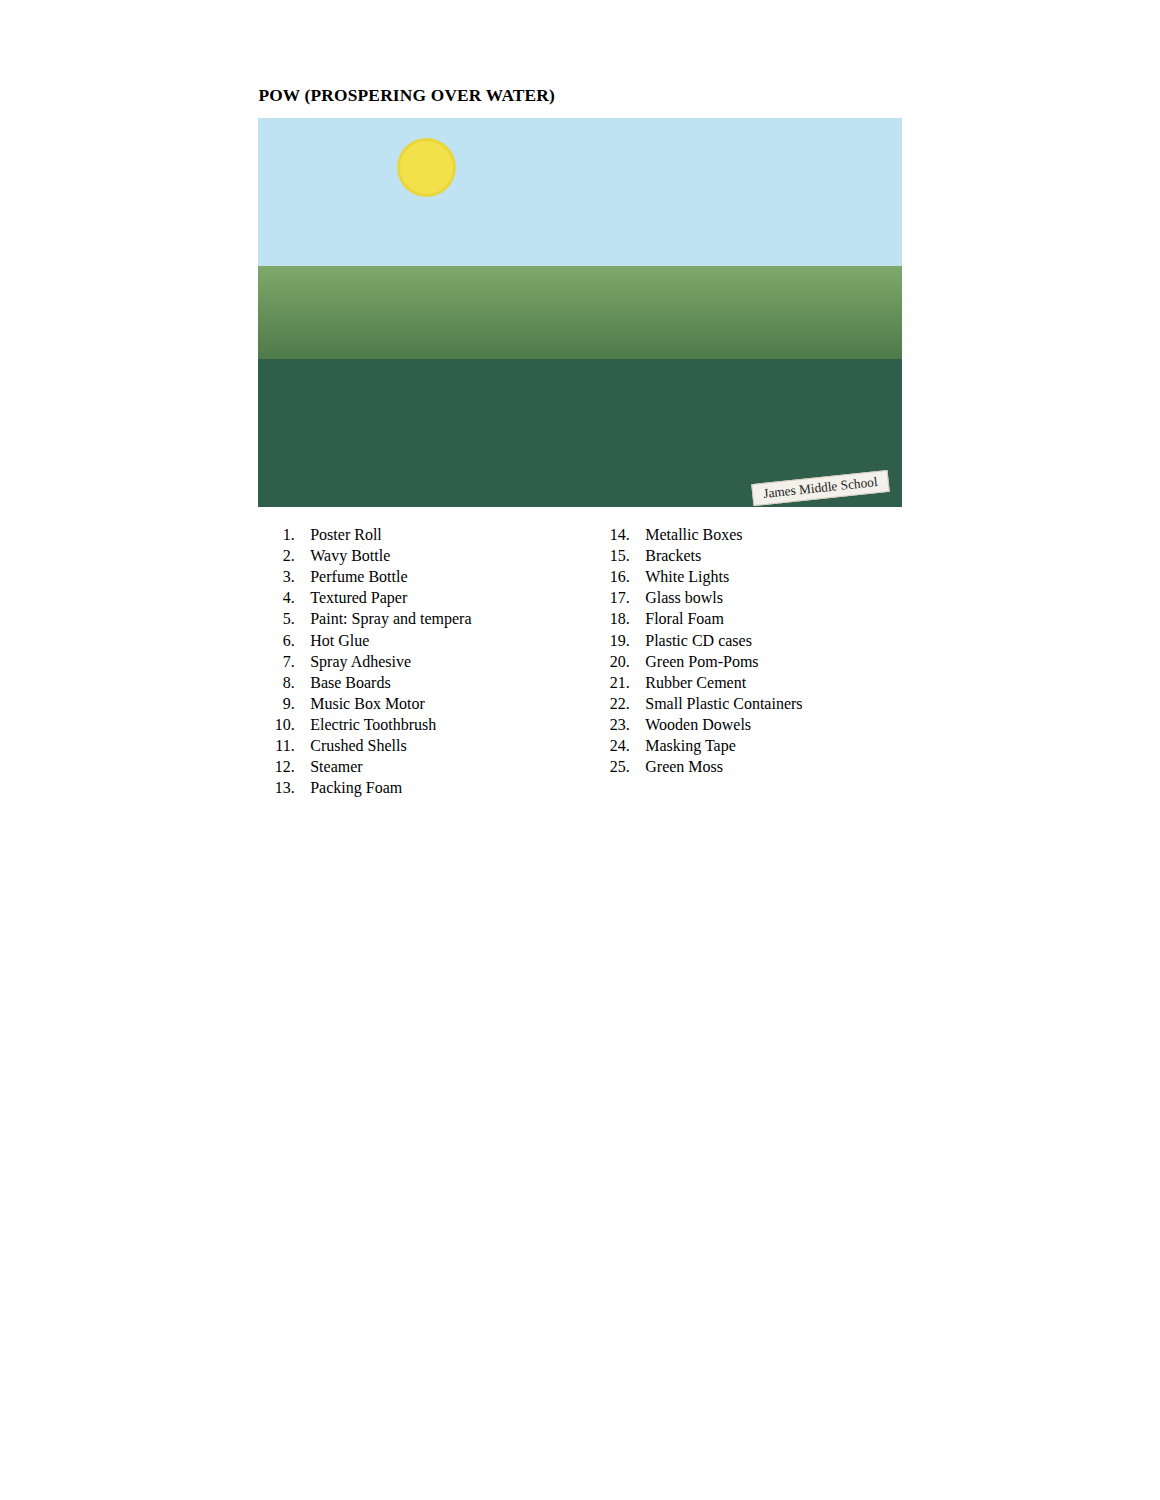POW (PROSPERING OVER WATER)
James Middle School
Poster Roll
Wavy Bottle
Perfume Bottle
Textured Paper
Paint: Spray and tempera
Hot Glue
Spray Adhesive
Base Boards
Music Box Motor
Electric Toothbrush
Crushed Shells
Steamer
Packing Foam
Metallic Boxes
Brackets
White Lights
Glass bowls
Floral Foam
Plastic CD cases
Green Pom-Poms
Rubber Cement
Small Plastic Containers
Wooden Dowels
Masking Tape
Green Moss